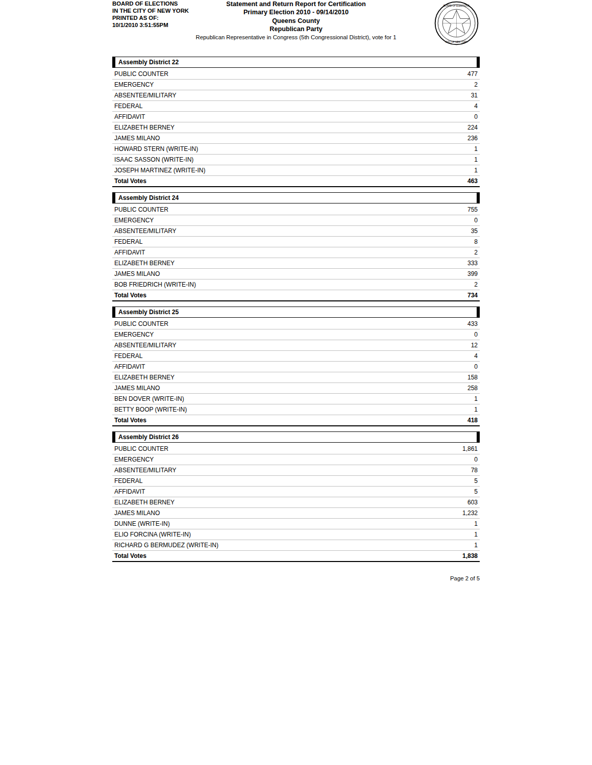BOARD OF ELECTIONS
IN THE CITY OF NEW YORK
PRINTED AS OF:
10/1/2010 3:51:55PM
BOARD OF ELECTIONS CITY OF NEW YORK
Statement and Return Report for Certification
Primary Election 2010 - 09/14/2010
Queens County
Republican Party
Republican Representative in Congress (5th Congressional District), vote for 1
Assembly District 22
| PUBLIC COUNTER | 477 |
| EMERGENCY | 2 |
| ABSENTEE/MILITARY | 31 |
| FEDERAL | 4 |
| AFFIDAVIT | 0 |
| ELIZABETH BERNEY | 224 |
| JAMES MILANO | 236 |
| HOWARD STERN (WRITE-IN) | 1 |
| ISAAC SASSON (WRITE-IN) | 1 |
| JOSEPH MARTINEZ (WRITE-IN) | 1 |
| Total Votes | 463 |
Assembly District 24
| PUBLIC COUNTER | 755 |
| EMERGENCY | 0 |
| ABSENTEE/MILITARY | 35 |
| FEDERAL | 8 |
| AFFIDAVIT | 2 |
| ELIZABETH BERNEY | 333 |
| JAMES MILANO | 399 |
| BOB FRIEDRICH (WRITE-IN) | 2 |
| Total Votes | 734 |
Assembly District 25
| PUBLIC COUNTER | 433 |
| EMERGENCY | 0 |
| ABSENTEE/MILITARY | 12 |
| FEDERAL | 4 |
| AFFIDAVIT | 0 |
| ELIZABETH BERNEY | 158 |
| JAMES MILANO | 258 |
| BEN DOVER (WRITE-IN) | 1 |
| BETTY BOOP (WRITE-IN) | 1 |
| Total Votes | 418 |
Assembly District 26
| PUBLIC COUNTER | 1,861 |
| EMERGENCY | 0 |
| ABSENTEE/MILITARY | 78 |
| FEDERAL | 5 |
| AFFIDAVIT | 5 |
| ELIZABETH BERNEY | 603 |
| JAMES MILANO | 1,232 |
| DUNNE (WRITE-IN) | 1 |
| ELIO FORCINA (WRITE-IN) | 1 |
| RICHARD G BERMUDEZ (WRITE-IN) | 1 |
| Total Votes | 1,838 |
Page 2 of 5